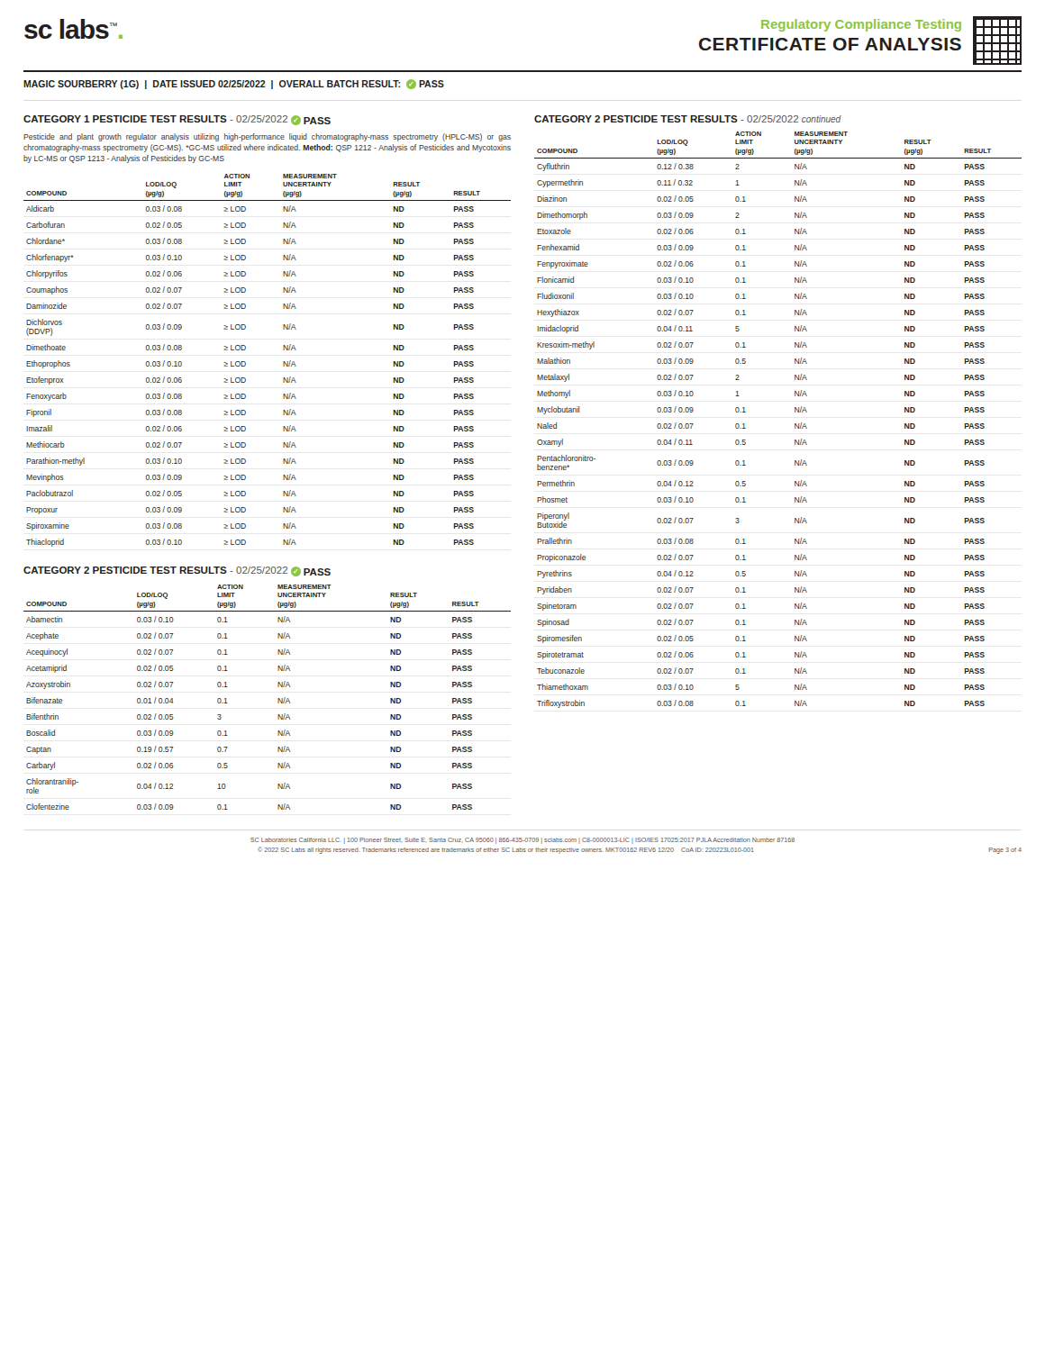sc labs™.
Regulatory Compliance Testing
CERTIFICATE OF ANALYSIS
MAGIC SOURBERRY (1G)| DATE ISSUED 02/25/2022| OVERALL BATCH RESULT: ✓ PASS
CATEGORY 1 PESTICIDE TEST RESULTS - 02/25/2022 ✓ PASS
Pesticide and plant growth regulator analysis utilizing high-performance liquid chromatography-mass spectrometry (HPLC-MS) or gas chromatography-mass spectrometry (GC-MS). *GC-MS utilized where indicated. Method: QSP 1212 - Analysis of Pesticides and Mycotoxins by LC-MS or QSP 1213 - Analysis of Pesticides by GC-MS
| COMPOUND | LOD/LOQ (µg/g) | ACTION LIMIT (µg/g) | MEASUREMENT UNCERTAINTY (µg/g) | RESULT (µg/g) | RESULT |
| --- | --- | --- | --- | --- | --- |
| Aldicarb | 0.03 / 0.08 | ≥ LOD | N/A | ND | PASS |
| Carbofuran | 0.02 / 0.05 | ≥ LOD | N/A | ND | PASS |
| Chlordane* | 0.03 / 0.08 | ≥ LOD | N/A | ND | PASS |
| Chlorfenapyr* | 0.03 / 0.10 | ≥ LOD | N/A | ND | PASS |
| Chlorpyrifos | 0.02 / 0.06 | ≥ LOD | N/A | ND | PASS |
| Coumaphos | 0.02 / 0.07 | ≥ LOD | N/A | ND | PASS |
| Daminozide | 0.02 / 0.07 | ≥ LOD | N/A | ND | PASS |
| Dichlorvos (DDVP) | 0.03 / 0.09 | ≥ LOD | N/A | ND | PASS |
| Dimethoate | 0.03 / 0.08 | ≥ LOD | N/A | ND | PASS |
| Ethoprophos | 0.03 / 0.10 | ≥ LOD | N/A | ND | PASS |
| Etofenprox | 0.02 / 0.06 | ≥ LOD | N/A | ND | PASS |
| Fenoxycarb | 0.03 / 0.08 | ≥ LOD | N/A | ND | PASS |
| Fipronil | 0.03 / 0.08 | ≥ LOD | N/A | ND | PASS |
| Imazalil | 0.02 / 0.06 | ≥ LOD | N/A | ND | PASS |
| Methiocarb | 0.02 / 0.07 | ≥ LOD | N/A | ND | PASS |
| Parathion-methyl | 0.03 / 0.10 | ≥ LOD | N/A | ND | PASS |
| Mevinphos | 0.03 / 0.09 | ≥ LOD | N/A | ND | PASS |
| Paclobutrazol | 0.02 / 0.05 | ≥ LOD | N/A | ND | PASS |
| Propoxur | 0.03 / 0.09 | ≥ LOD | N/A | ND | PASS |
| Spiroxamine | 0.03 / 0.08 | ≥ LOD | N/A | ND | PASS |
| Thiacloprid | 0.03 / 0.10 | ≥ LOD | N/A | ND | PASS |
CATEGORY 2 PESTICIDE TEST RESULTS - 02/25/2022 ✓ PASS
| COMPOUND | LOD/LOQ (µg/g) | ACTION LIMIT (µg/g) | MEASUREMENT UNCERTAINTY (µg/g) | RESULT (µg/g) | RESULT |
| --- | --- | --- | --- | --- | --- |
| Abamectin | 0.03 / 0.10 | 0.1 | N/A | ND | PASS |
| Acephate | 0.02 / 0.07 | 0.1 | N/A | ND | PASS |
| Acequinocyl | 0.02 / 0.07 | 0.1 | N/A | ND | PASS |
| Acetamiprid | 0.02 / 0.05 | 0.1 | N/A | ND | PASS |
| Azoxystrobin | 0.02 / 0.07 | 0.1 | N/A | ND | PASS |
| Bifenazate | 0.01 / 0.04 | 0.1 | N/A | ND | PASS |
| Bifenthrin | 0.02 / 0.05 | 3 | N/A | ND | PASS |
| Boscalid | 0.03 / 0.09 | 0.1 | N/A | ND | PASS |
| Captan | 0.19 / 0.57 | 0.7 | N/A | ND | PASS |
| Carbaryl | 0.02 / 0.06 | 0.5 | N/A | ND | PASS |
| Chlorantranilip- role | 0.04 / 0.12 | 10 | N/A | ND | PASS |
| Clofentezine | 0.03 / 0.09 | 0.1 | N/A | ND | PASS |
CATEGORY 2 PESTICIDE TEST RESULTS - 02/25/2022 continued
| COMPOUND | LOD/LOQ (µg/g) | ACTION LIMIT (µg/g) | MEASUREMENT UNCERTAINTY (µg/g) | RESULT (µg/g) | RESULT |
| --- | --- | --- | --- | --- | --- |
| Cyfluthrin | 0.12 / 0.38 | 2 | N/A | ND | PASS |
| Cypermethrin | 0.11 / 0.32 | 1 | N/A | ND | PASS |
| Diazinon | 0.02 / 0.05 | 0.1 | N/A | ND | PASS |
| Dimethomorph | 0.03 / 0.09 | 2 | N/A | ND | PASS |
| Etoxazole | 0.02 / 0.06 | 0.1 | N/A | ND | PASS |
| Fenhexamid | 0.03 / 0.09 | 0.1 | N/A | ND | PASS |
| Fenpyroximate | 0.02 / 0.06 | 0.1 | N/A | ND | PASS |
| Flonicamid | 0.03 / 0.10 | 0.1 | N/A | ND | PASS |
| Fludioxonil | 0.03 / 0.10 | 0.1 | N/A | ND | PASS |
| Hexythiazox | 0.02 / 0.07 | 0.1 | N/A | ND | PASS |
| Imidacloprid | 0.04 / 0.11 | 5 | N/A | ND | PASS |
| Kresoxim-methyl | 0.02 / 0.07 | 0.1 | N/A | ND | PASS |
| Malathion | 0.03 / 0.09 | 0.5 | N/A | ND | PASS |
| Metalaxyl | 0.02 / 0.07 | 2 | N/A | ND | PASS |
| Methomyl | 0.03 / 0.10 | 1 | N/A | ND | PASS |
| Myclobutanil | 0.03 / 0.09 | 0.1 | N/A | ND | PASS |
| Naled | 0.02 / 0.07 | 0.1 | N/A | ND | PASS |
| Oxamyl | 0.04 / 0.11 | 0.5 | N/A | ND | PASS |
| Pentachloronitro- benzene* | 0.03 / 0.09 | 0.1 | N/A | ND | PASS |
| Permethrin | 0.04 / 0.12 | 0.5 | N/A | ND | PASS |
| Phosmet | 0.03 / 0.10 | 0.1 | N/A | ND | PASS |
| Piperonyl Butoxide | 0.02 / 0.07 | 3 | N/A | ND | PASS |
| Prallethrin | 0.03 / 0.08 | 0.1 | N/A | ND | PASS |
| Propiconazole | 0.02 / 0.07 | 0.1 | N/A | ND | PASS |
| Pyrethrins | 0.04 / 0.12 | 0.5 | N/A | ND | PASS |
| Pyridaben | 0.02 / 0.07 | 0.1 | N/A | ND | PASS |
| Spinetoram | 0.02 / 0.07 | 0.1 | N/A | ND | PASS |
| Spinosad | 0.02 / 0.07 | 0.1 | N/A | ND | PASS |
| Spiromesifen | 0.02 / 0.05 | 0.1 | N/A | ND | PASS |
| Spirotetramat | 0.02 / 0.06 | 0.1 | N/A | ND | PASS |
| Tebuconazole | 0.02 / 0.07 | 0.1 | N/A | ND | PASS |
| Thiamethoxam | 0.03 / 0.10 | 5 | N/A | ND | PASS |
| Trifloxystrobin | 0.03 / 0.08 | 0.1 | N/A | ND | PASS |
SC Laboratories California LLC. | 100 Pioneer Street, Suite E, Santa Cruz, CA 95060 | 866-435-0709 | sclabs.com | C8-0000013-LIC | ISO/IES 17025:2017 PJLA Accreditation Number 87168
© 2022 SC Labs all rights reserved. Trademarks referenced are trademarks of either SC Labs or their respective owners. MKT00162 REV6 12/20 CoA ID: 220223L010-001 Page 3 of 4